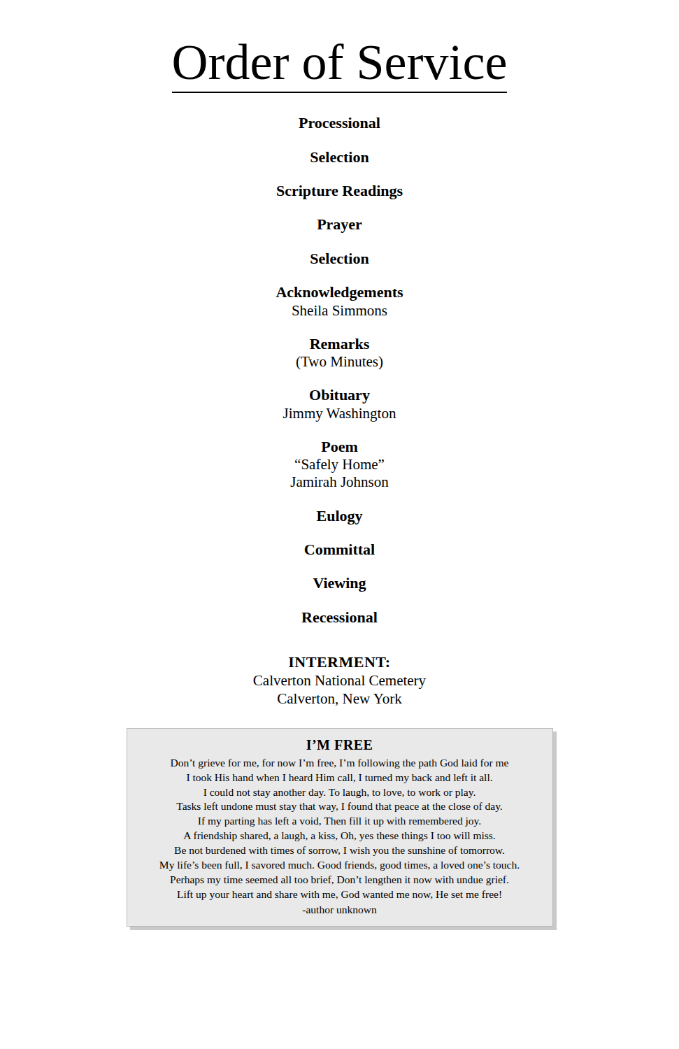Order of Service
Processional
Selection
Scripture Readings
Prayer
Selection
Acknowledgements
Sheila Simmons
Remarks
(Two Minutes)
Obituary
Jimmy Washington
Poem
“Safely Home”
Jamirah Johnson
Eulogy
Committal
Viewing
Recessional
INTERMENT:
Calverton National Cemetery
Calverton, New York
I’M FREE
Don’t grieve for me, for now I’m free, I’m following the path God laid for me
I took His hand when I heard Him call, I turned my back and left it all.
I could not stay another day. To laugh, to love, to work or play.
Tasks left undone must stay that way, I found that peace at the close of day.
If my parting has left a void, Then fill it up with remembered joy.
A friendship shared, a laugh, a kiss, Oh, yes these things I too will miss.
Be not burdened with times of sorrow, I wish you the sunshine of tomorrow.
My life’s been full, I savored much. Good friends, good times, a loved one’s touch.
Perhaps my time seemed all too brief, Don’t lengthen it now with undue grief.
Lift up your heart and share with me, God wanted me now, He set me free!
-author unknown